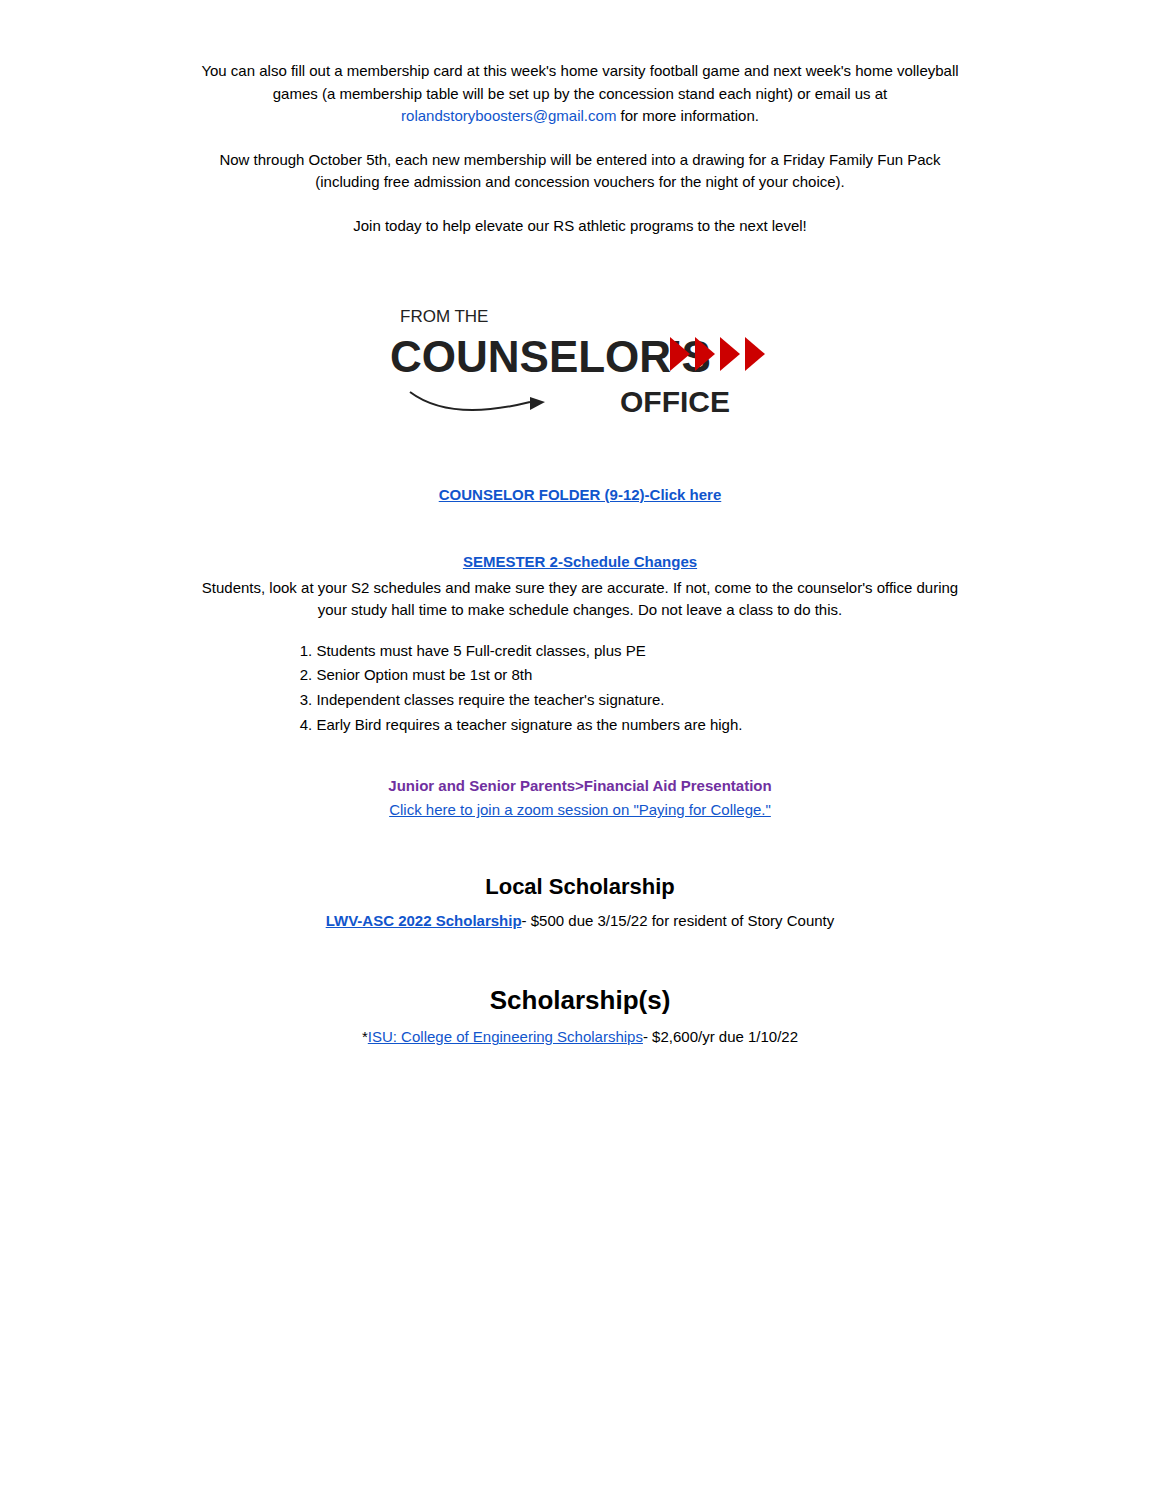You can also fill out a membership card at this week's home varsity football game and next week's home volleyball games (a membership table will be set up by the concession stand each night) or email us at rolandstoryboosters@gmail.com for more information.
Now through October 5th, each new membership will be entered into a drawing for a Friday Family Fun Pack (including free admission and concession vouchers for the night of your choice).
Join today to help elevate our RS athletic programs to the next level!
COUNSELOR FOLDER (9-12)-Click here
SEMESTER 2-Schedule Changes
Students, look at your S2 schedules and make sure they are accurate. If not, come to the counselor's office during your study hall time to make schedule changes. Do not leave a class to do this.
Students must have 5 Full-credit classes, plus PE
Senior Option must be 1st or 8th
Independent classes require the teacher's signature.
Early Bird requires a teacher signature as the numbers are high.
Junior and Senior Parents>Financial Aid Presentation
Click here to join a zoom session on "Paying for College."
Local Scholarship
LWV-ASC 2022 Scholarship- $500 due 3/15/22 for resident of Story County
Scholarship(s)
*ISU: College of Engineering Scholarships- $2,600/yr due 1/10/22